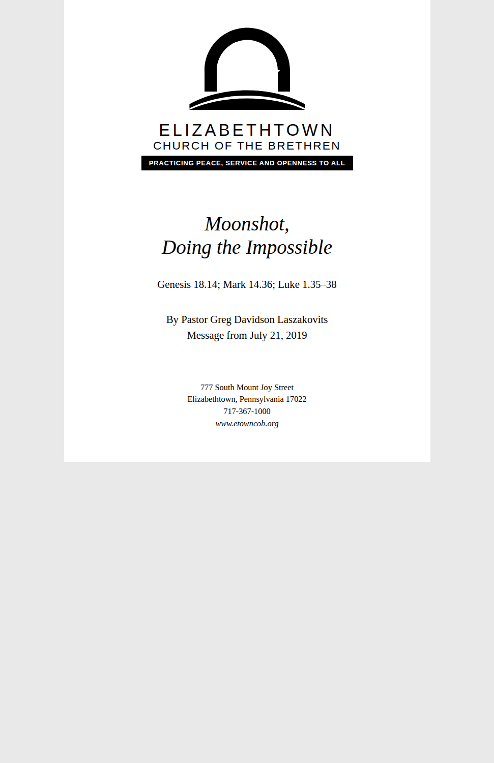Dove within an arch above a hill
ELIZABETHTOWN CHURCH OF THE BRETHREN
Practicing Peace, Service and Openness to All
Moonshot, Doing the Impossible
Genesis 18.14; Mark 14.36; Luke 1.35–38
By Pastor Greg Davidson Laszakovits Message from July 21, 2019
777 South Mount Joy Street
Elizabethtown, Pennsylvania 17022
717-367-1000
www.etowncob.org